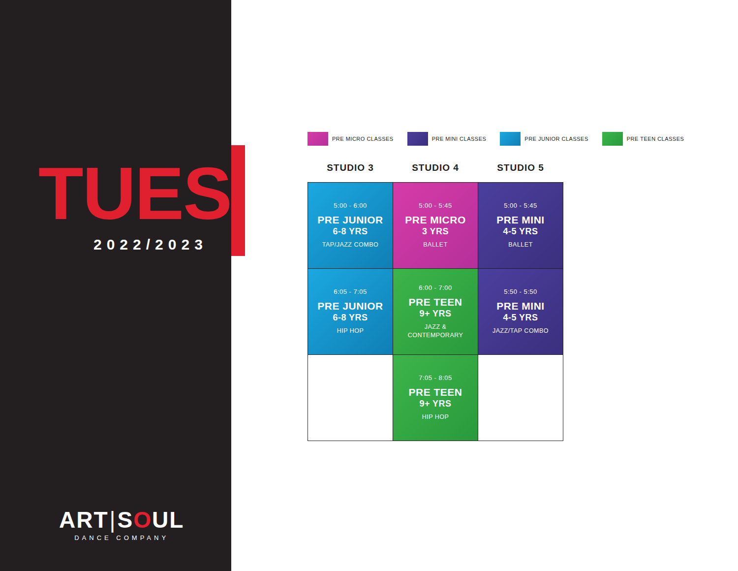TUES
2022/2023
ART|SOUL
DANCE COMPANY
PRE MICRO CLASSES
PRE MINI CLASSES
PRE JUNIOR CLASSES
PRE TEEN CLASSES
| STUDIO 3 | STUDIO 4 | STUDIO 5 |
| --- | --- | --- |
| 5:00 - 6:00 PRE JUNIOR 6-8 YRS TAP/JAZZ COMBO | 5:00 - 5:45 PRE MICRO 3 YRS BALLET | 5:00 - 5:45 PRE MINI 4-5 YRS BALLET |
| 6:05 - 7:05 PRE JUNIOR 6-8 YRS HIP HOP | 6:00 - 7:00 PRE TEEN 9+ YRS JAZZ & CONTEMPORARY | 5:50 - 5:50 PRE MINI 4-5 YRS JAZZ/TAP COMBO |
| | 7:05 - 8:05 PRE TEEN 9+ YRS HIP HOP | |